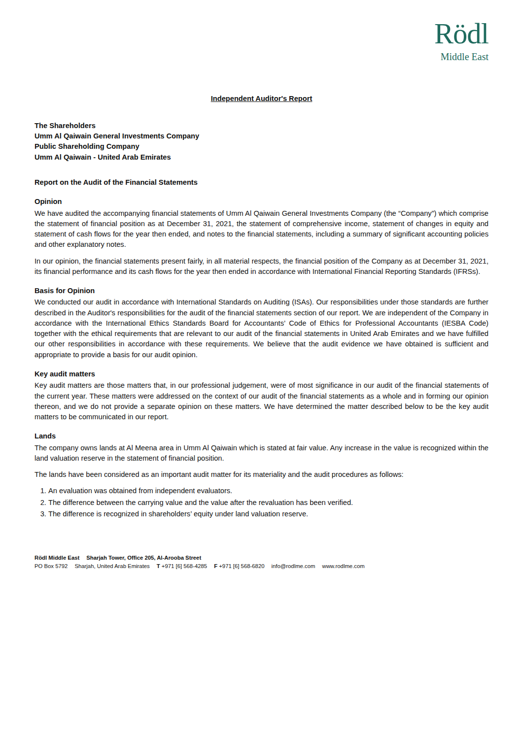Rödl
Middle East
Independent Auditor's Report
The Shareholders
Umm Al Qaiwain General Investments Company
Public Shareholding Company
Umm Al Qaiwain - United Arab Emirates
Report on the Audit of the Financial Statements
Opinion
We have audited the accompanying financial statements of Umm Al Qaiwain General Investments Company (the “Company”) which comprise the statement of financial position as at December 31, 2021, the statement of comprehensive income, statement of changes in equity and statement of cash flows for the year then ended, and notes to the financial statements, including a summary of significant accounting policies and other explanatory notes.
In our opinion, the financial statements present fairly, in all material respects, the financial position of the Company as at December 31, 2021, its financial performance and its cash flows for the year then ended in accordance with International Financial Reporting Standards (IFRSs).
Basis for Opinion
We conducted our audit in accordance with International Standards on Auditing (ISAs). Our responsibilities under those standards are further described in the Auditor's responsibilities for the audit of the financial statements section of our report. We are independent of the Company in accordance with the International Ethics Standards Board for Accountants’ Code of Ethics for Professional Accountants (IESBA Code) together with the ethical requirements that are relevant to our audit of the financial statements in United Arab Emirates and we have fulfilled our other responsibilities in accordance with these requirements. We believe that the audit evidence we have obtained is sufficient and appropriate to provide a basis for our audit opinion.
Key audit matters
Key audit matters are those matters that, in our professional judgement, were of most significance in our audit of the financial statements of the current year. These matters were addressed on the context of our audit of the financial statements as a whole and in forming our opinion thereon, and we do not provide a separate opinion on these matters. We have determined the matter described below to be the key audit matters to be communicated in our report.
Lands
The company owns lands at Al Meena area in Umm Al Qaiwain which is stated at fair value. Any increase in the value is recognized within the land valuation reserve in the statement of financial position.
The lands have been considered as an important audit matter for its materiality and the audit procedures as follows:
An evaluation was obtained from independent evaluators.
The difference between the carrying value and the value after the revaluation has been verified.
The difference is recognized in shareholders’ equity under land valuation reserve.
Rödl Middle East Sharjah Tower, Office 205, Al-Arooba Street
PO Box 5792 Sharjah, United Arab Emirates T +971 [6] 568-4285 F +971 [6] 568-6820 info@rodlme.com www.rodlme.com